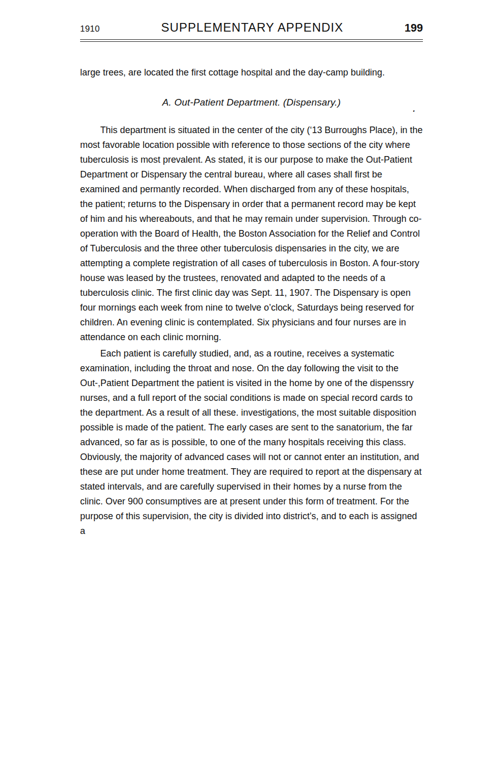1910 Supplementary Appendix 199
large trees, are located the first cottage hospital and the day-camp building.
A. Out-Patient Department. (Dispensary.).
This department is situated in the center of the city (‘13 Burroughs Place), in the most favorable location possible with reference to those sections of the city where tuberculosis is most prevalent. As stated, it is our purpose to make the Out-Patient Department or Dispensary the central bureau, where all cases shall first be examined and permantly recorded. When discharged from any of these hospitals, the patient; returns to the Dispensary in order that a permanent record may be kept of him and his whereabouts, and that he may remain under supervision. Through co-operation with the Board of Health, the Boston Association for the Relief and Control of Tuberculosis and the three other tuberculosis dispensaries in the city, we are attempting a complete registration of all cases of tuberculosis in Boston. A four-story house was leased by the trustees, renovated and adapted to the needs of a tuberculosis clinic. The first clinic day was Sept. 11, 1907. The Dispensary is open four mornings each week from nine to twelve o’clock, Saturdays being reserved for children. An evening clinic is contemplated. Six physicians and four nurses are in attendance on each clinic morning.
Each patient is carefully studied, and, as a routine, receives a systematic examination, including the throat and nose. On the day following the visit to the Out-,Patient Department the patient is visited in the home by one of the dispenssry nurses, and a full report of the social conditions is made on special record cards to the department. As a result of all these. investigations, the most suitable disposition possible is made of the patient. The early cases are sent to the sanatorium, the far advanced, so far as is possible, to one of the many hospitals receiving this class. Obviously, the majority of advanced cases will not or cannot enter an institution, and these are put under home treatment. They are required to report at the dispensary at stated intervals, and are carefully supervised in their homes by a nurse from the clinic. Over 900 consumptives are at present under this form of treatment. For the purpose of this supervision, the city is divided into district’s, and to each is assigned a